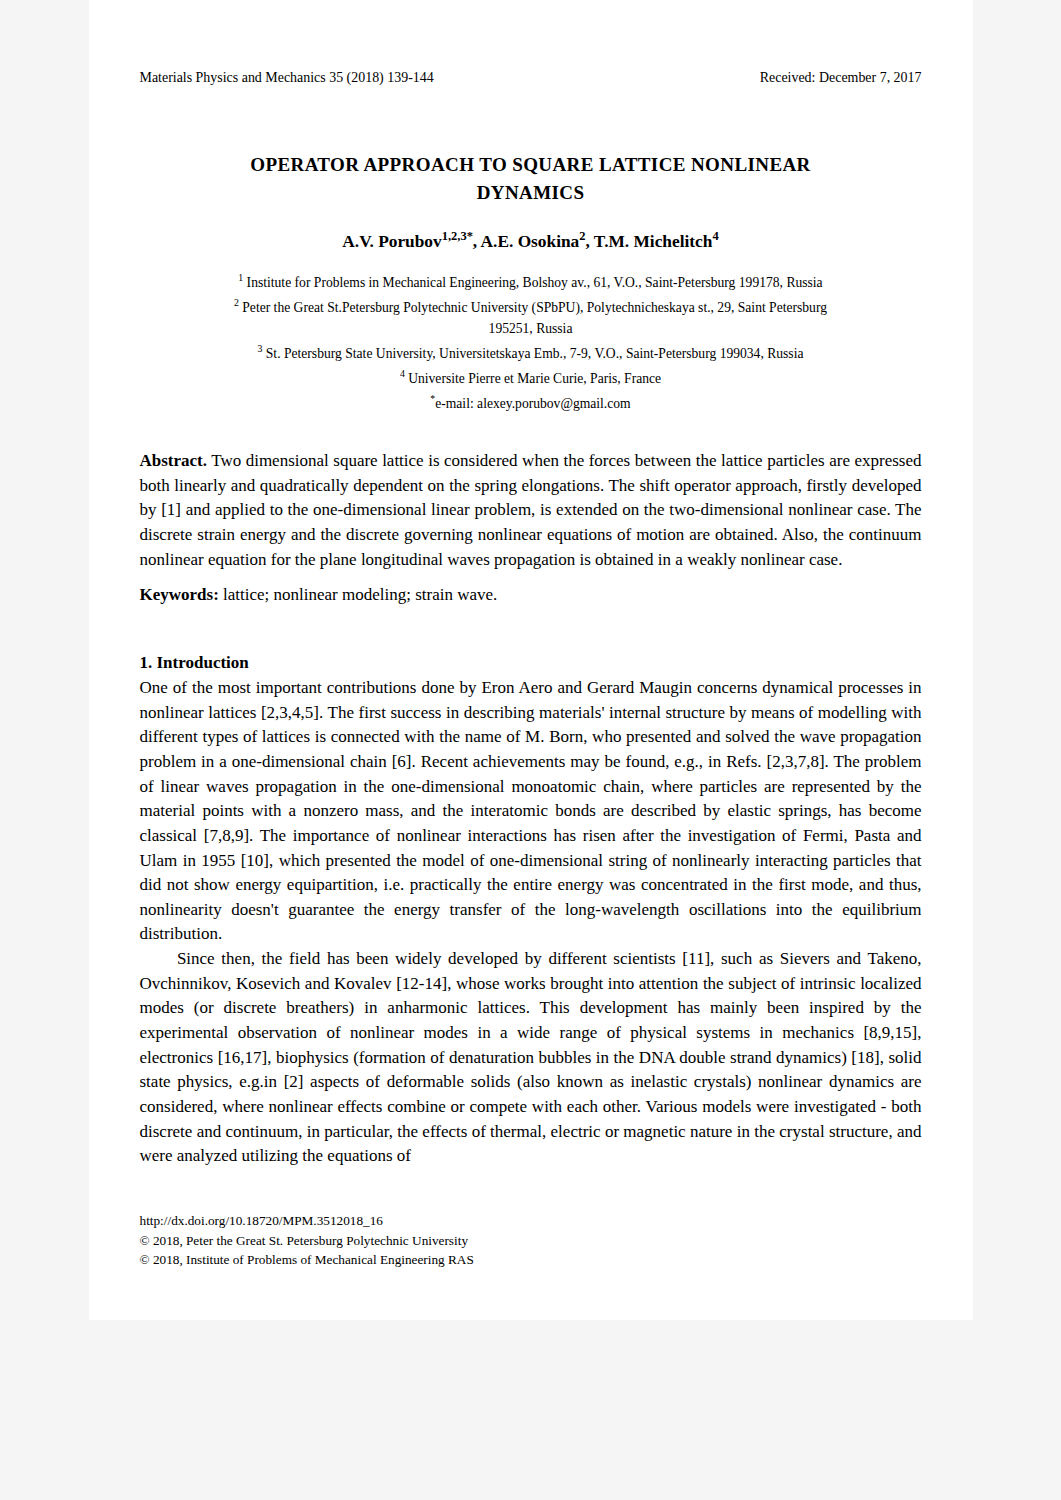Materials Physics and Mechanics 35 (2018) 139-144 Received: December 7, 2017
Operator approach to square lattice nonlinear
dynamics
A.V. Porubov1,2,3*, A.E. Osokina2, T.M. Michelitch4
1 Institute for Problems in Mechanical Engineering, Bolshoy av., 61, V.O., Saint-Petersburg 199178, Russia
2 Peter the Great St.Petersburg Polytechnic University (SPbPU), Polytechnicheskaya st., 29, Saint Petersburg
195251, Russia
3 St. Petersburg State University, Universitetskaya Emb., 7-9, V.O., Saint-Petersburg 199034, Russia
4 Universite Pierre et Marie Curie, Paris, France
*e-mail: alexey.porubov@gmail.com
Abstract. Two dimensional square lattice is considered when the forces between the lattice particles are expressed both linearly and quadratically dependent on the spring elongations. The shift operator approach, firstly developed by [1] and applied to the one-dimensional linear problem, is extended on the two-dimensional nonlinear case. The discrete strain energy and the discrete governing nonlinear equations of motion are obtained. Also, the continuum nonlinear equation for the plane longitudinal waves propagation is obtained in a weakly nonlinear case.
Keywords: lattice; nonlinear modeling; strain wave.
1. Introduction
One of the most important contributions done by Eron Aero and Gerard Maugin concerns dynamical processes in nonlinear lattices [2,3,4,5]. The first success in describing materials' internal structure by means of modelling with different types of lattices is connected with the name of M. Born, who presented and solved the wave propagation problem in a one-dimensional chain [6]. Recent achievements may be found, e.g., in Refs. [2,3,7,8]. The problem of linear waves propagation in the one-dimensional monoatomic chain, where particles are represented by the material points with a nonzero mass, and the interatomic bonds are described by elastic springs, has become classical [7,8,9]. The importance of nonlinear interactions has risen after the investigation of Fermi, Pasta and Ulam in 1955 [10], which presented the model of one-dimensional string of nonlinearly interacting particles that did not show energy equipartition, i.e. practically the entire energy was concentrated in the first mode, and thus, nonlinearity doesn't guarantee the energy transfer of the long-wavelength oscillations into the equilibrium distribution.
Since then, the field has been widely developed by different scientists [11], such as Sievers and Takeno, Ovchinnikov, Kosevich and Kovalev [12-14], whose works brought into attention the subject of intrinsic localized modes (or discrete breathers) in anharmonic lattices. This development has mainly been inspired by the experimental observation of nonlinear modes in a wide range of physical systems in mechanics [8,9,15], electronics [16,17], biophysics (formation of denaturation bubbles in the DNA double strand dynamics) [18], solid state physics, e.g.in [2] aspects of deformable solids (also known as inelastic crystals) nonlinear dynamics are considered, where nonlinear effects combine or compete with each other. Various models were investigated - both discrete and continuum, in particular, the effects of thermal, electric or magnetic nature in the crystal structure, and were analyzed utilizing the equations of
http://dx.doi.org/10.18720/MPM.3512018_16
© 2018, Peter the Great St. Petersburg Polytechnic University
© 2018, Institute of Problems of Mechanical Engineering RAS